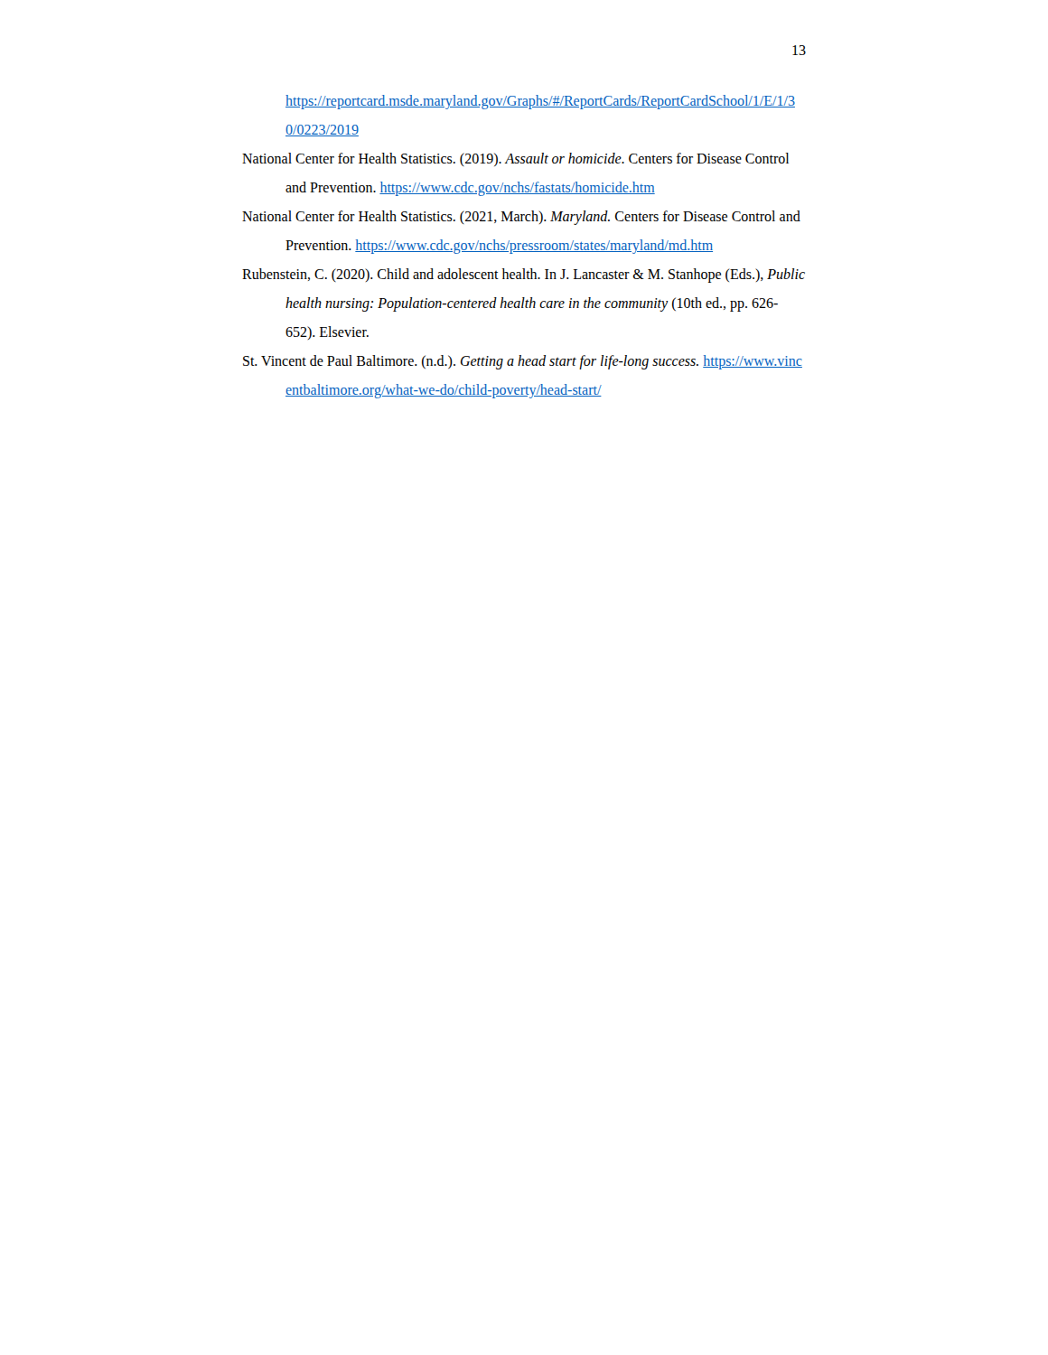13
https://reportcard.msde.maryland.gov/Graphs/#/ReportCards/ReportCardSchool/1/E/1/30/0223/2019
National Center for Health Statistics. (2019). Assault or homicide. Centers for Disease Control and Prevention. https://www.cdc.gov/nchs/fastats/homicide.htm
National Center for Health Statistics. (2021, March). Maryland. Centers for Disease Control and Prevention. https://www.cdc.gov/nchs/pressroom/states/maryland/md.htm
Rubenstein, C. (2020). Child and adolescent health. In J. Lancaster & M. Stanhope (Eds.), Public health nursing: Population-centered health care in the community (10th ed., pp. 626-652). Elsevier.
St. Vincent de Paul Baltimore. (n.d.). Getting a head start for life-long success. https://www.vincentbaltimore.org/what-we-do/child-poverty/head-start/